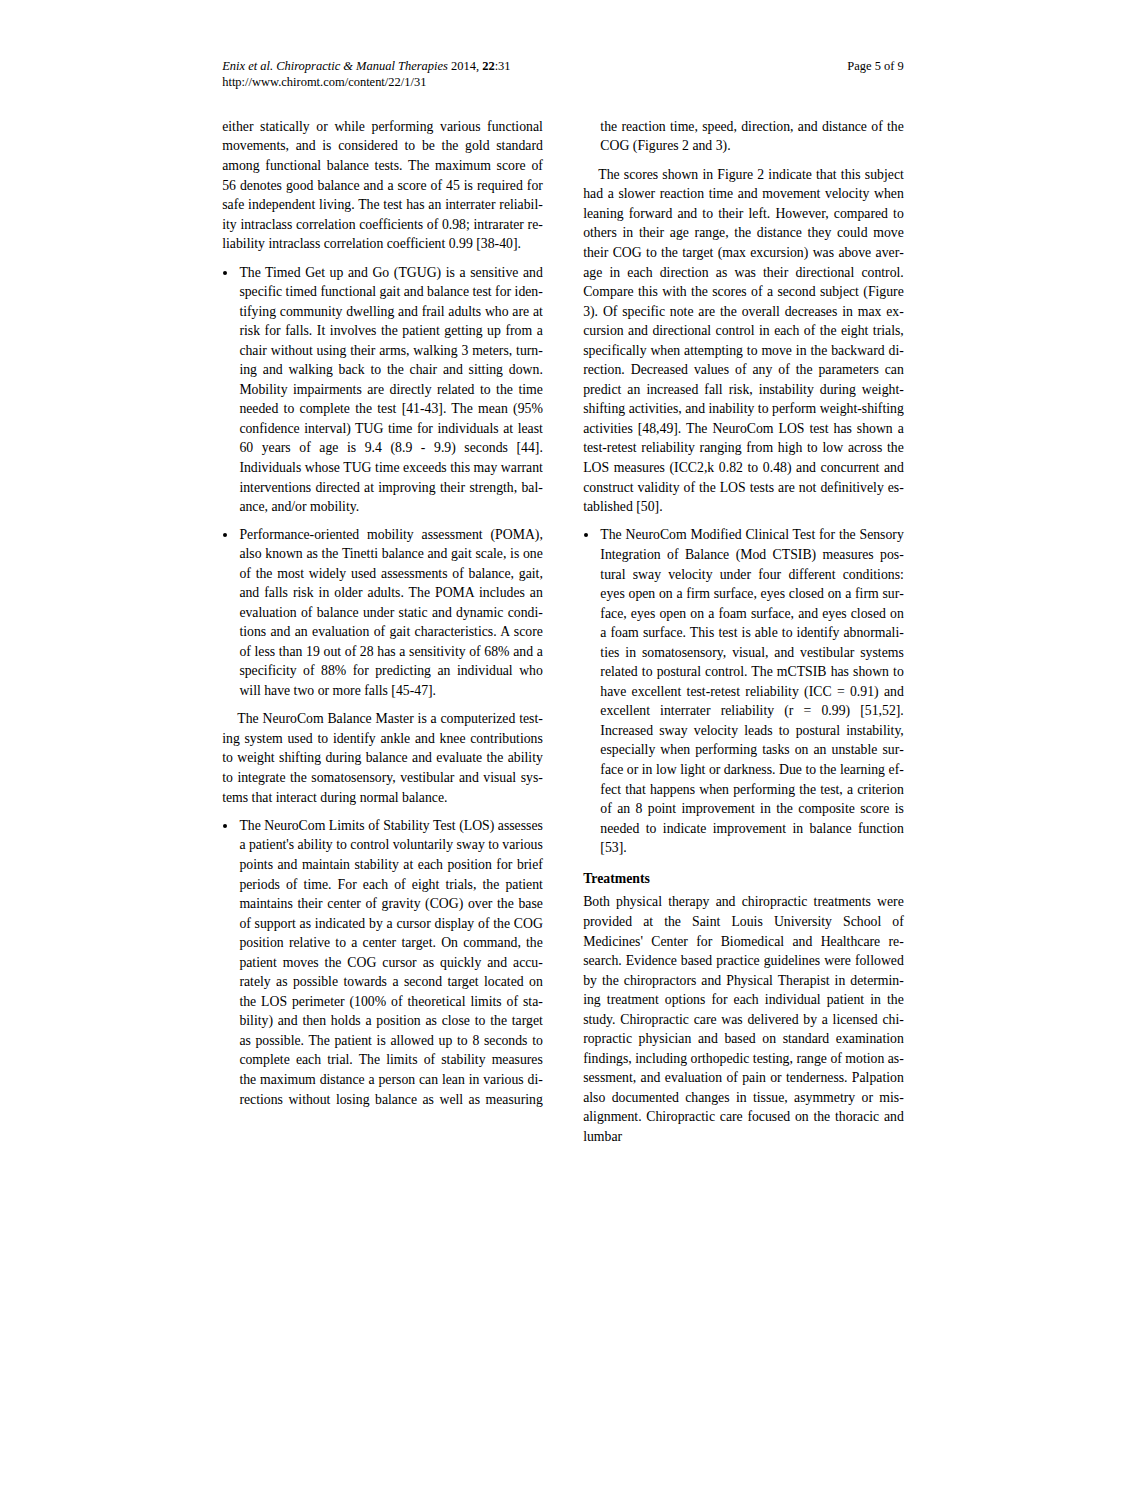Enix et al. Chiropractic & Manual Therapies 2014, 22:31
http://www.chiromt.com/content/22/1/31
Page 5 of 9
either statically or while performing various functional movements, and is considered to be the gold standard among functional balance tests. The maximum score of 56 denotes good balance and a score of 45 is required for safe independent living. The test has an interrater reliability intraclass correlation coefficients of 0.98; intrarater reliability intraclass correlation coefficient 0.99 [38-40].
The Timed Get up and Go (TGUG) is a sensitive and specific timed functional gait and balance test for identifying community dwelling and frail adults who are at risk for falls. It involves the patient getting up from a chair without using their arms, walking 3 meters, turning and walking back to the chair and sitting down. Mobility impairments are directly related to the time needed to complete the test [41-43]. The mean (95% confidence interval) TUG time for individuals at least 60 years of age is 9.4 (8.9 - 9.9) seconds [44]. Individuals whose TUG time exceeds this may warrant interventions directed at improving their strength, balance, and/or mobility.
Performance-oriented mobility assessment (POMA), also known as the Tinetti balance and gait scale, is one of the most widely used assessments of balance, gait, and falls risk in older adults. The POMA includes an evaluation of balance under static and dynamic conditions and an evaluation of gait characteristics. A score of less than 19 out of 28 has a sensitivity of 68% and a specificity of 88% for predicting an individual who will have two or more falls [45-47].
The NeuroCom Balance Master is a computerized testing system used to identify ankle and knee contributions to weight shifting during balance and evaluate the ability to integrate the somatosensory, vestibular and visual systems that interact during normal balance.
The NeuroCom Limits of Stability Test (LOS) assesses a patient's ability to control voluntarily sway to various points and maintain stability at each position for brief periods of time. For each of eight trials, the patient maintains their center of gravity (COG) over the base of support as indicated by a cursor display of the COG position relative to a center target. On command, the patient moves the COG cursor as quickly and accurately as possible towards a second target located on the LOS perimeter (100% of theoretical limits of stability) and then holds a position as close to the target as possible. The patient is allowed up to 8 seconds to complete each trial. The limits of stability measures the maximum distance a person can lean in various directions without losing balance as well as measuring the reaction time, speed, direction, and distance of the COG (Figures 2 and 3).
The scores shown in Figure 2 indicate that this subject had a slower reaction time and movement velocity when leaning forward and to their left. However, compared to others in their age range, the distance they could move their COG to the target (max excursion) was above average in each direction as was their directional control. Compare this with the scores of a second subject (Figure 3). Of specific note are the overall decreases in max excursion and directional control in each of the eight trials, specifically when attempting to move in the backward direction. Decreased values of any of the parameters can predict an increased fall risk, instability during weight-shifting activities, and inability to perform weight-shifting activities [48,49]. The NeuroCom LOS test has shown a test-retest reliability ranging from high to low across the LOS measures (ICC2,k 0.82 to 0.48) and concurrent and construct validity of the LOS tests are not definitively established [50].
The NeuroCom Modified Clinical Test for the Sensory Integration of Balance (Mod CTSIB) measures postural sway velocity under four different conditions: eyes open on a firm surface, eyes closed on a firm surface, eyes open on a foam surface, and eyes closed on a foam surface. This test is able to identify abnormalities in somatosensory, visual, and vestibular systems related to postural control. The mCTSIB has shown to have excellent test-retest reliability (ICC = 0.91) and excellent interrater reliability (r = 0.99) [51,52]. Increased sway velocity leads to postural instability, especially when performing tasks on an unstable surface or in low light or darkness. Due to the learning effect that happens when performing the test, a criterion of an 8 point improvement in the composite score is needed to indicate improvement in balance function [53].
Treatments
Both physical therapy and chiropractic treatments were provided at the Saint Louis University School of Medicines' Center for Biomedical and Healthcare research. Evidence based practice guidelines were followed by the chiropractors and Physical Therapist in determining treatment options for each individual patient in the study. Chiropractic care was delivered by a licensed chiropractic physician and based on standard examination findings, including orthopedic testing, range of motion assessment, and evaluation of pain or tenderness. Palpation also documented changes in tissue, asymmetry or misalignment. Chiropractic care focused on the thoracic and lumbar